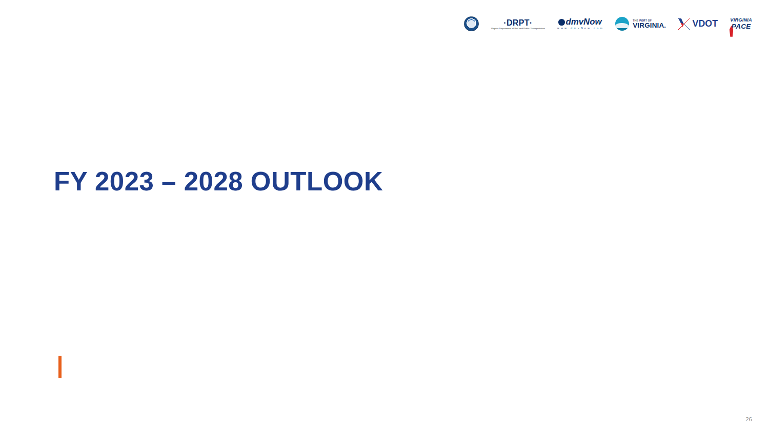·DRPT· Virginia Department of Rail and Public Transportation
dmvNow w w w . d m v N o w . c o m
THE PORT OF VIRGINIA.
VDOT
VIRGINIA PACE
FY 2023 – 2028 OUTLOOK
26